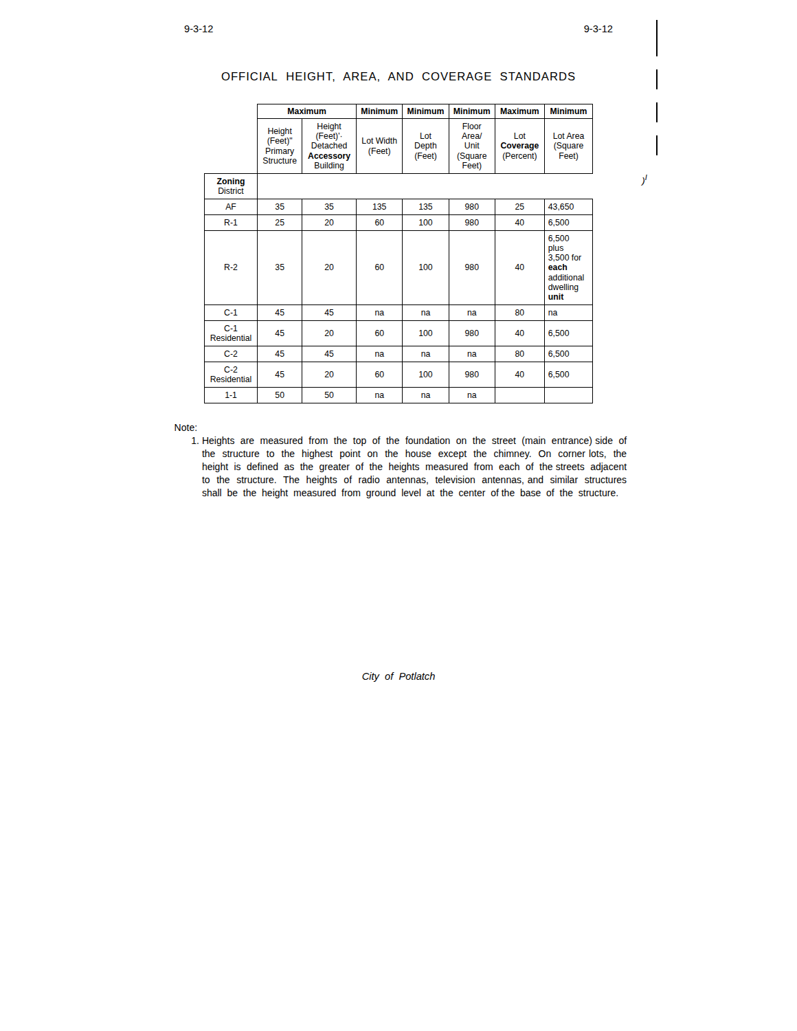)I
9-3-12 9-3-12
OFFICIAL HEIGHT, AREA, AND COVERAGE STANDARDS
| | Maximum | Minimum | Minimum | Minimum | Maximum | Minimum |
| --- | --- | --- | --- | --- | --- | --- |
| Height (Feet)" Primary Structure | Height (Feet)'· Detached Accessory Building | Lot Width (Feet) | Lot Depth (Feet) | Floor Area/ Unit (Square Feet) | Lot Coverage (Percent) | Lot Area (Square Feet) |
| Zoning District | | | | | | | |
| AF | 35 | 35 | 135 | 135 | 980 | 25 | 43,650 |
| R-1 | 25 | 20 | 60 | 100 | 980 | 40 | 6,500 |
| R-2 | 35 | 20 | 60 | 100 | 980 | 40 | 6,500 plus 3,500 for each additional dwelling unit |
| C-1 | 45 | 45 | na | na | na | 80 | na |
| C-1 Residential | 45 | 20 | 60 | 100 | 980 | 40 | 6,500 |
| C-2 | 45 | 45 | na | na | na | 80 | 6,500 |
| C-2 Residential | 45 | 20 | 60 | 100 | 980 | 40 | 6,500 |
| 1-1 | 50 | 50 | na | na | na | | |
Note:
Heights are measured from the top of the foundation on the street (main entrance) side of the structure to the highest point on the house except the chimney. On corner lots, the height is defined as the greater of the heights measured from each of the streets adjacent to the structure. The heights of radio antennas, television antennas, and similar structures shall be the height measured from ground level at the center of the base of the structure.
City of Potlatch